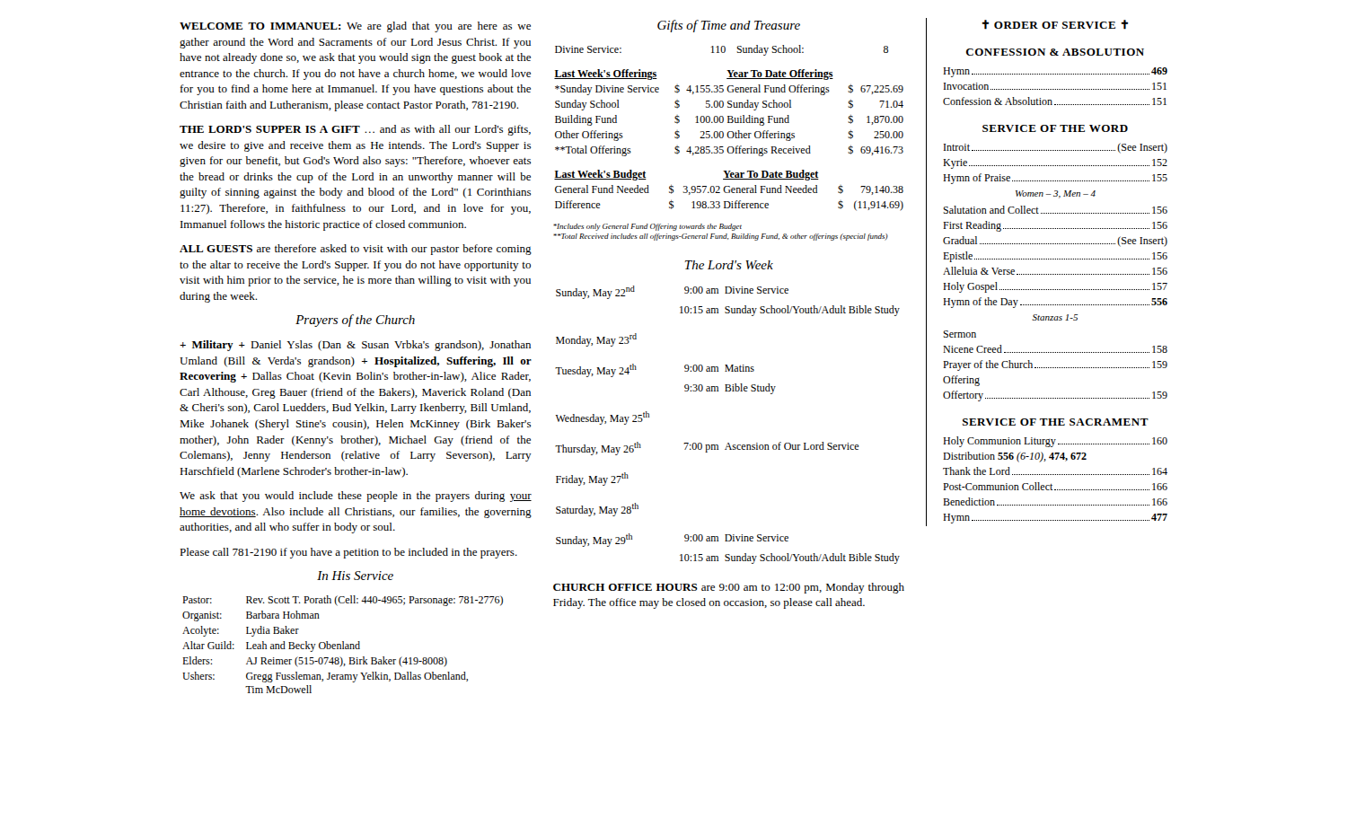WELCOME TO IMMANUEL: We are glad that you are here as we gather around the Word and Sacraments of our Lord Jesus Christ. If you have not already done so, we ask that you would sign the guest book at the entrance to the church. If you do not have a church home, we would love for you to find a home here at Immanuel. If you have questions about the Christian faith and Lutheranism, please contact Pastor Porath, 781-2190.
THE LORD'S SUPPER IS A GIFT … and as with all our Lord's gifts, we desire to give and receive them as He intends. The Lord's Supper is given for our benefit, but God's Word also says: "Therefore, whoever eats the bread or drinks the cup of the Lord in an unworthy manner will be guilty of sinning against the body and blood of the Lord" (1 Corinthians 11:27). Therefore, in faithfulness to our Lord, and in love for you, Immanuel follows the historic practice of closed communion.
ALL GUESTS are therefore asked to visit with our pastor before coming to the altar to receive the Lord's Supper. If you do not have opportunity to visit with him prior to the service, he is more than willing to visit with you during the week.
Prayers of the Church
+ Military + Daniel Yslas (Dan & Susan Vrbka's grandson), Jonathan Umland (Bill & Verda's grandson) + Hospitalized, Suffering, Ill or Recovering + Dallas Choat (Kevin Bolin's brother-in-law), Alice Rader, Carl Althouse, Greg Bauer (friend of the Bakers), Maverick Roland (Dan & Cheri's son), Carol Luedders, Bud Yelkin, Larry Ikenberry, Bill Umland, Mike Johanek (Sheryl Stine's cousin), Helen McKinney (Birk Baker's mother), John Rader (Kenny's brother), Michael Gay (friend of the Colemans), Jenny Henderson (relative of Larry Severson), Larry Harschfield (Marlene Schroder's brother-in-law).
We ask that you would include these people in the prayers during your home devotions. Also include all Christians, our families, the governing authorities, and all who suffer in body or soul.
Please call 781-2190 if you have a petition to be included in the prayers.
In His Service
| Pastor: | Rev. Scott T. Porath (Cell: 440-4965; Parsonage: 781-2776) |
| Organist: | Barbara Hohman |
| Acolyte: | Lydia Baker |
| Altar Guild: | Leah and Becky Obenland |
| Elders: | AJ Reimer (515-0748), Birk Baker (419-8008) |
| Ushers: | Gregg Fussleman, Jeramy Yelkin, Dallas Obenland, Tim McDowell |
Gifts of Time and Treasure
| Divine Service: | 110 | | Sunday School: | 8 | | |
| Last Week's Offerings | | | Year To Date Offerings | | |
| *Sunday Divine Service | $ | 4,155.35 | General Fund Offerings | $ | 67,225.69 |
| Sunday School | $ | 5.00 | Sunday School | $ | 71.04 |
| Building Fund | $ | 100.00 | Building Fund | $ | 1,870.00 |
| Other Offerings | $ | 25.00 | Other Offerings | $ | 250.00 |
| **Total Offerings | $ | 4,285.35 | Offerings Received | $ | 69,416.73 |
| Last Week's Budget | | | Year To Date Budget | | |
| General Fund Needed | $ | 3,957.02 | General Fund Needed | $ | 79,140.38 |
| Difference | $ | 198.33 | Difference | $ | (11,914.69) |
*Includes only General Fund Offering towards the Budget
**Total Received includes all offerings-General Fund, Building Fund, & other offerings (special funds)
The Lord's Week
| Sunday, May 22 nd | 9:00 am | Divine Service |
| | 10:15 am | Sunday School/Youth/Adult Bible Study |
| Monday, May 23 rd | | |
| Tuesday, May 24 th | 9:00 am | Matins |
| | 9:30 am | Bible Study |
| Wednesday, May 25 th | | |
| Thursday, May 26 th | 7:00 pm | Ascension of Our Lord Service |
| Friday, May 27 th | | |
| Saturday, May 28 th | | |
| Sunday, May 29 th | 9:00 am | Divine Service |
| | 10:15 am | Sunday School/Youth/Adult Bible Study |
CHURCH OFFICE HOURS are 9:00 am to 12:00 pm, Monday through Friday. The office may be closed on occasion, so please call ahead.
✝ ORDER OF SERVICE ✝
Confession & Absolution
Hymn 469
Invocation 151
Confession & Absolution 151
Service of the Word
Introit (See Insert)
Kyrie 152
Hymn of Praise 155
Women – 3, Men – 4
Salutation and Collect 156
First Reading 156
Gradual (See Insert)
Epistle 156
Alleluia & Verse 156
Holy Gospel 157
Hymn of the Day 556
Stanzas 1-5
Sermon
Nicene Creed 158
Prayer of the Church 159
Offering
Offertory 159
Service of the Sacrament
Holy Communion Liturgy 160
Distribution 556 (6-10), 474, 672
Thank the Lord 164
Post-Communion Collect 166
Benediction 166
Hymn 477